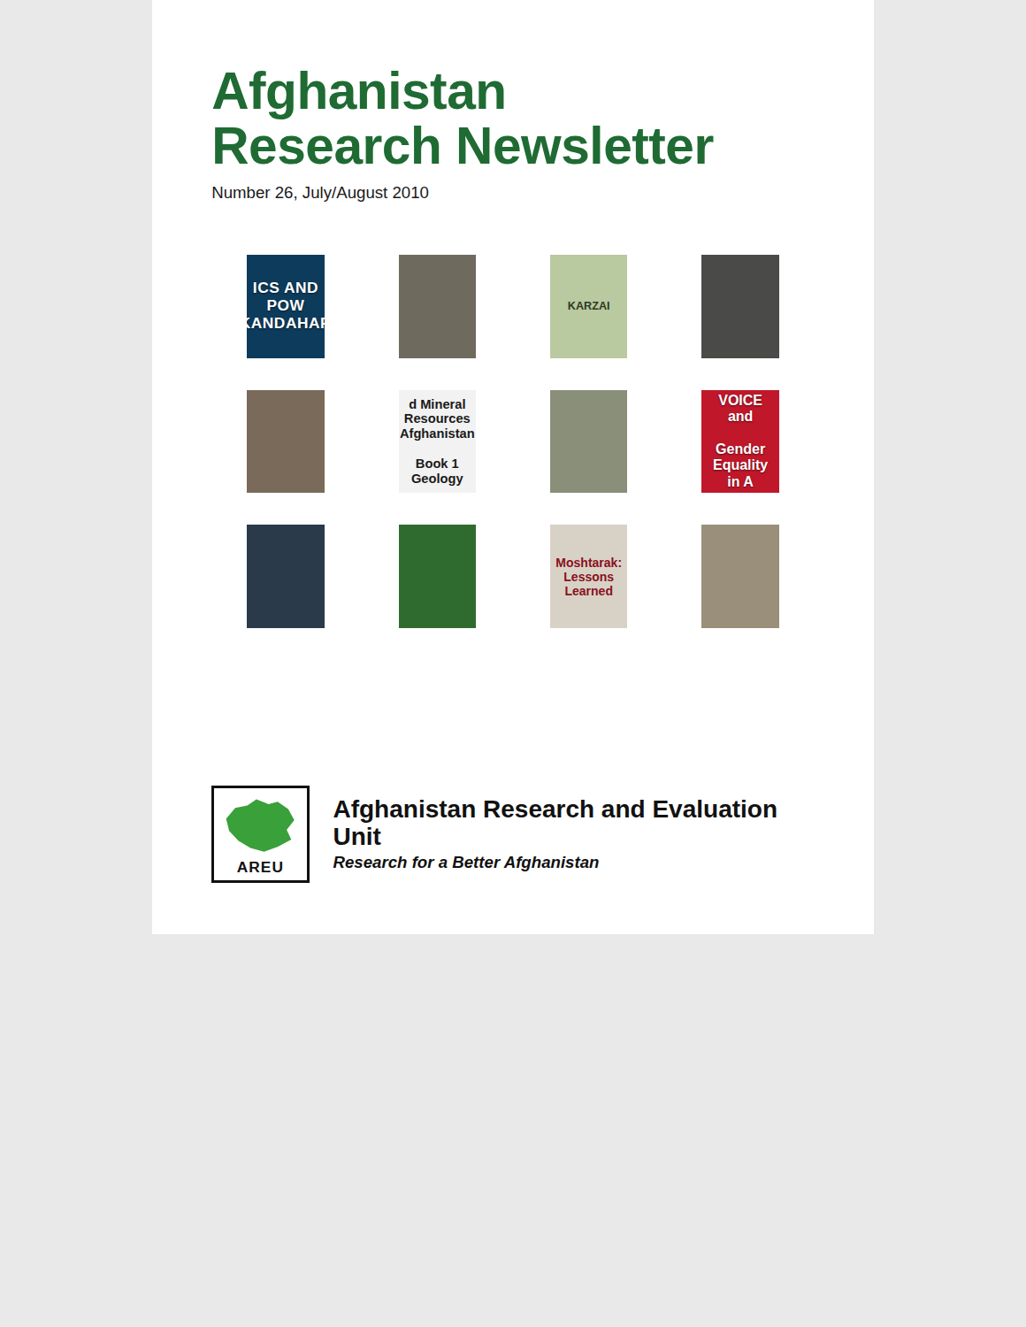Afghanistan
Research Newsletter
Number 26, July/August 2010
ICS AND POW
KANDAHAR
KARZAI
d Mineral Resources
Afghanistan
Book 1
Geology
VOICE and
Gender Equality in A
Moshtarak: Lessons Learned
AREU
Afghanistan Research and Evaluation Unit
Research for a Better Afghanistan